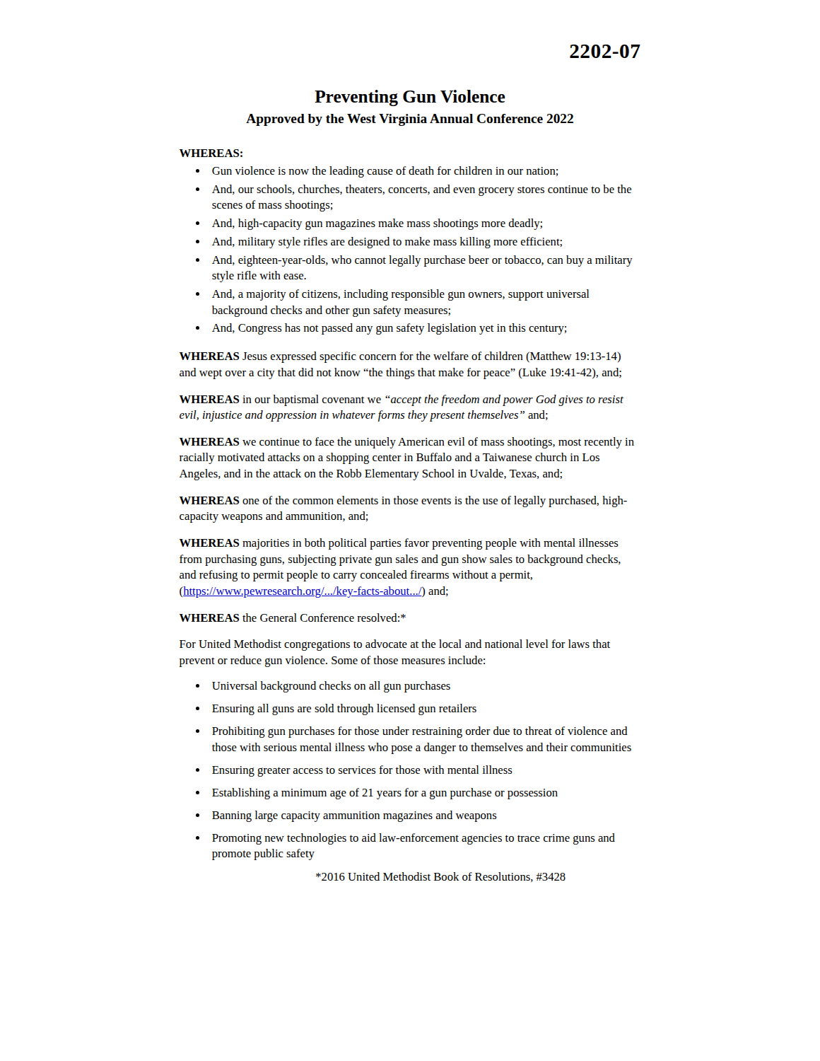2202-07
Preventing Gun Violence
Approved by the West Virginia Annual Conference 2022
WHEREAS:
Gun violence is now the leading cause of death for children in our nation;
And, our schools, churches, theaters, concerts, and even grocery stores continue to be the scenes of mass shootings;
And, high-capacity gun magazines make mass shootings more deadly;
And, military style rifles are designed to make mass killing more efficient;
And, eighteen-year-olds, who cannot legally purchase beer or tobacco, can buy a military style rifle with ease.
And, a majority of citizens, including responsible gun owners, support universal background checks and other gun safety measures;
And, Congress has not passed any gun safety legislation yet in this century;
WHEREAS Jesus expressed specific concern for the welfare of children (Matthew 19:13-14) and wept over a city that did not know “the things that make for peace” (Luke 19:41-42), and;
WHEREAS in our baptismal covenant we “accept the freedom and power God gives to resist evil, injustice and oppression in whatever forms they present themselves” and;
WHEREAS we continue to face the uniquely American evil of mass shootings, most recently in racially motivated attacks on a shopping center in Buffalo and a Taiwanese church in Los Angeles, and in the attack on the Robb Elementary School in Uvalde, Texas, and;
WHEREAS one of the common elements in those events is the use of legally purchased, high-capacity weapons and ammunition, and;
WHEREAS majorities in both political parties favor preventing people with mental illnesses from purchasing guns, subjecting private gun sales and gun show sales to background checks, and refusing to permit people to carry concealed firearms without a permit, (https://www.pewresearch.org/.../key-facts-about.../) and;
WHEREAS the General Conference resolved:*
For United Methodist congregations to advocate at the local and national level for laws that prevent or reduce gun violence. Some of those measures include:
Universal background checks on all gun purchases
Ensuring all guns are sold through licensed gun retailers
Prohibiting gun purchases for those under restraining order due to threat of violence and those with serious mental illness who pose a danger to themselves and their communities
Ensuring greater access to services for those with mental illness
Establishing a minimum age of 21 years for a gun purchase or possession
Banning large capacity ammunition magazines and weapons
Promoting new technologies to aid law-enforcement agencies to trace crime guns and promote public safety
*2016 United Methodist Book of Resolutions, #3428